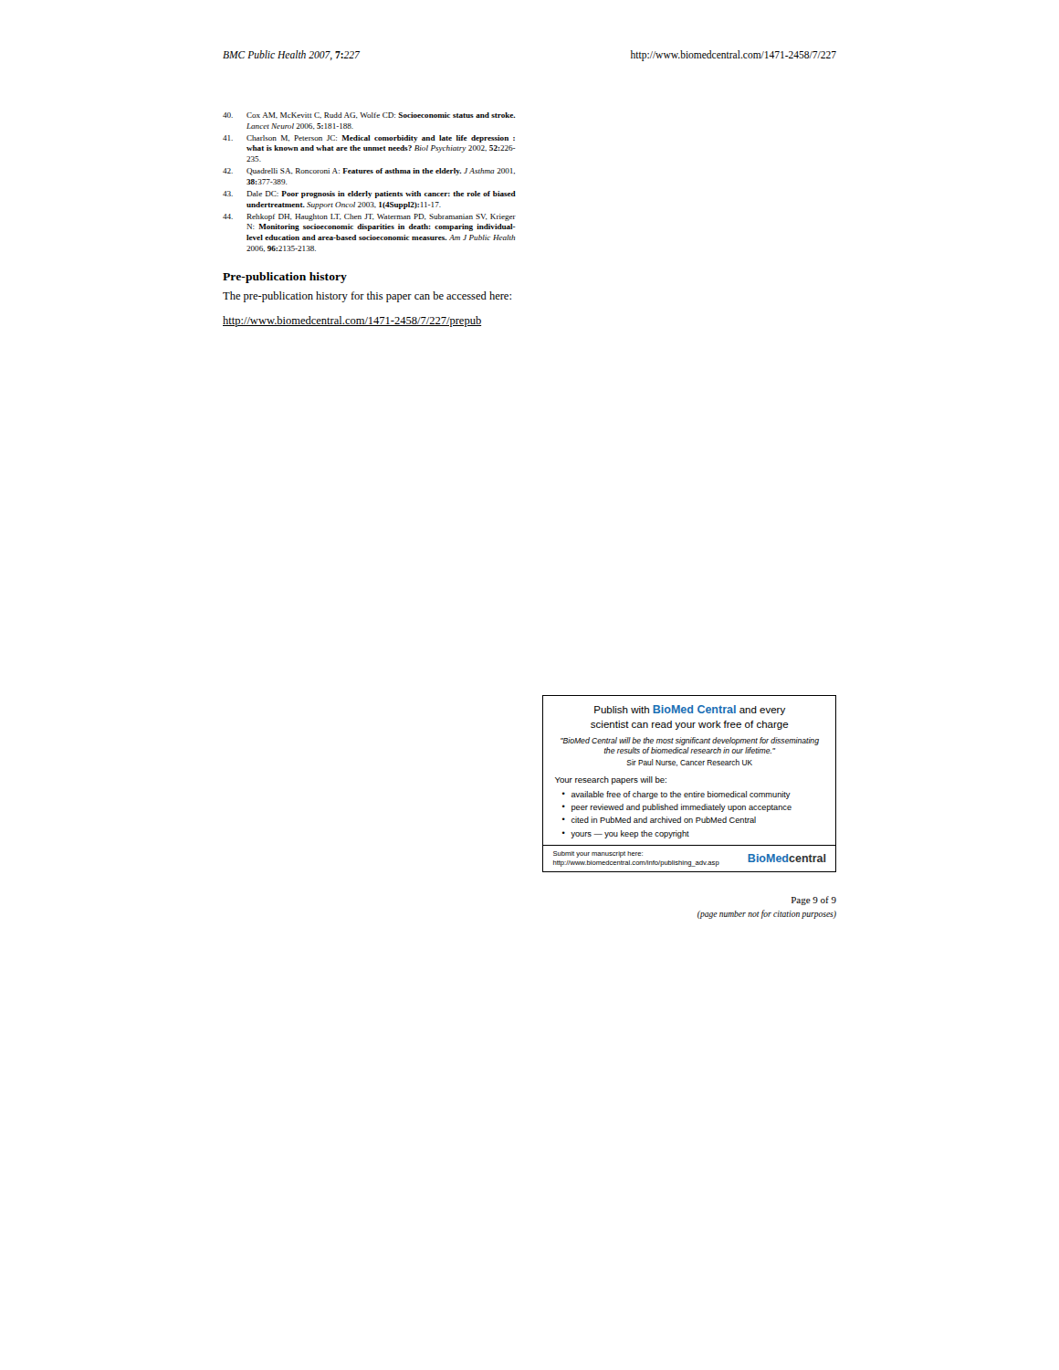BMC Public Health 2007, 7: 227
http://www.biomedcentral.com/1471-2458/7/227
40. Cox AM, McKevitt C, Rudd AG, Wolfe CD: Socioeconomic status and stroke. Lancet Neurol 2006, 5: 181-188.
41. Charlson M, Peterson JC: Medical comorbidity and late life depression : what is known and what are the unmet needs? Biol Psychiatry 2002, 52: 226-235.
42. Quadrelli SA, Roncoroni A: Features of asthma in the elderly. J Asthma 2001, 38: 377-389.
43. Dale DC: Poor prognosis in elderly patients with cancer: the role of biased undertreatment. Support Oncol 2003, 1(4Suppl2): 11-17.
44. Rehkopf DH, Haughton LT, Chen JT, Waterman PD, Subramanian SV, Krieger N: Monitoring socioeconomic disparities in death: comparing individual-level education and area-based socioeconomic measures. Am J Public Health 2006, 96: 2135-2138.
Pre-publication history
The pre-publication history for this paper can be accessed here:
http://www.biomedcentral.com/1471-2458/7/227/prepub
Publish with BioMed Central and every
scientist can read your work free of charge
"BioMed Central will be the most significant development for disseminating the results of biomedical research in our lifetime."
Sir Paul Nurse, Cancer Research UK
Your research papers will be:
available free of charge to the entire biomedical community
peer reviewed and published immediately upon acceptance
cited in PubMed and archived on PubMed Central
yours — you keep the copyright
Submit your manuscript here:
http://www.biomedcentral.com/info/publishing_adv.asp
BioMed central
Page 9 of 9
(page number not for citation purposes)